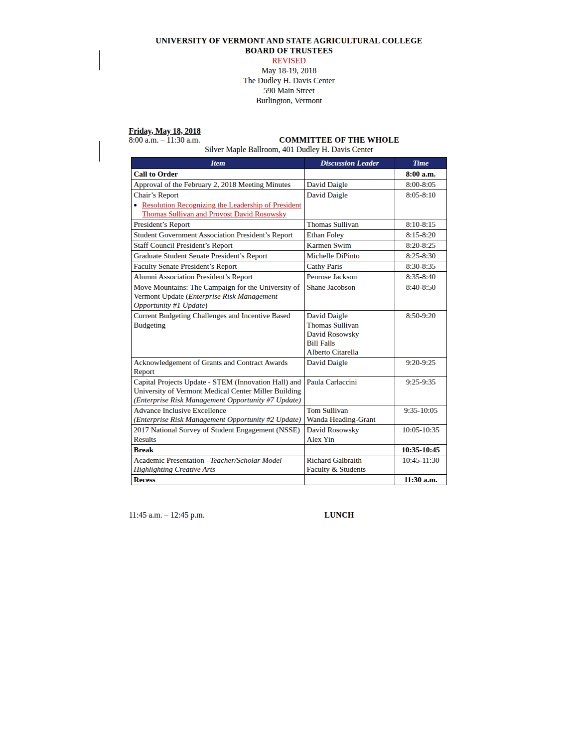UNIVERSITY OF VERMONT AND STATE AGRICULTURAL COLLEGE
BOARD OF TRUSTEES
REVISED
May 18-19, 2018
The Dudley H. Davis Center
590 Main Street
Burlington, Vermont
Friday, May 18, 2018
8:00 a.m. – 11:30 a.m.
COMMITTEE OF THE WHOLE
Silver Maple Ballroom, 401 Dudley H. Davis Center
| Item | Discussion Leader | Time |
| --- | --- | --- |
| Call to Order | | 8:00 a.m. |
| Approval of the February 2, 2018 Meeting Minutes | David Daigle | 8:00-8:05 |
| Chair’s Report Resolution Recognizing the Leadership of President Thomas Sullivan and Provost David Rosowsky | David Daigle | 8:05-8:10 |
| President’s Report | Thomas Sullivan | 8:10-8:15 |
| Student Government Association President’s Report | Ethan Foley | 8:15-8:20 |
| Staff Council President’s Report | Karmen Swim | 8:20-8:25 |
| Graduate Student Senate President’s Report | Michelle DiPinto | 8:25-8:30 |
| Faculty Senate President’s Report | Cathy Paris | 8:30-8:35 |
| Alumni Association President’s Report | Penrose Jackson | 8:35-8:40 |
| Move Mountains: The Campaign for the University of Vermont Update ( Enterprise Risk Management Opportunity #1 Update ) | Shane Jacobson | 8:40-8:50 |
| Current Budgeting Challenges and Incentive Based Budgeting | David Daigle Thomas Sullivan David Rosowsky Bill Falls Alberto Citarella | 8:50-9:20 |
| Acknowledgement of Grants and Contract Awards Report | David Daigle | 9:20-9:25 |
| Capital Projects Update - STEM (Innovation Hall) and University of Vermont Medical Center Miller Building (Enterprise Risk Management Opportunity #7 Update) | Paula Carlaccini | 9:25-9:35 |
| Advance Inclusive Excellence (Enterprise Risk Management Opportunity #2 Update) | Tom Sullivan Wanda Heading-Grant | 9:35-10:05 |
| 2017 National Survey of Student Engagement (NSSE) Results | David Rosowsky Alex Yin | 10:05-10:35 |
| Break | | 10:35-10:45 |
| Academic Presentation – Teacher/Scholar Model Highlighting Creative Arts | Richard Galbraith Faculty & Students | 10:45-11:30 |
| Recess | | 11:30 a.m. |
11:45 a.m. – 12:45 p.m.
LUNCH